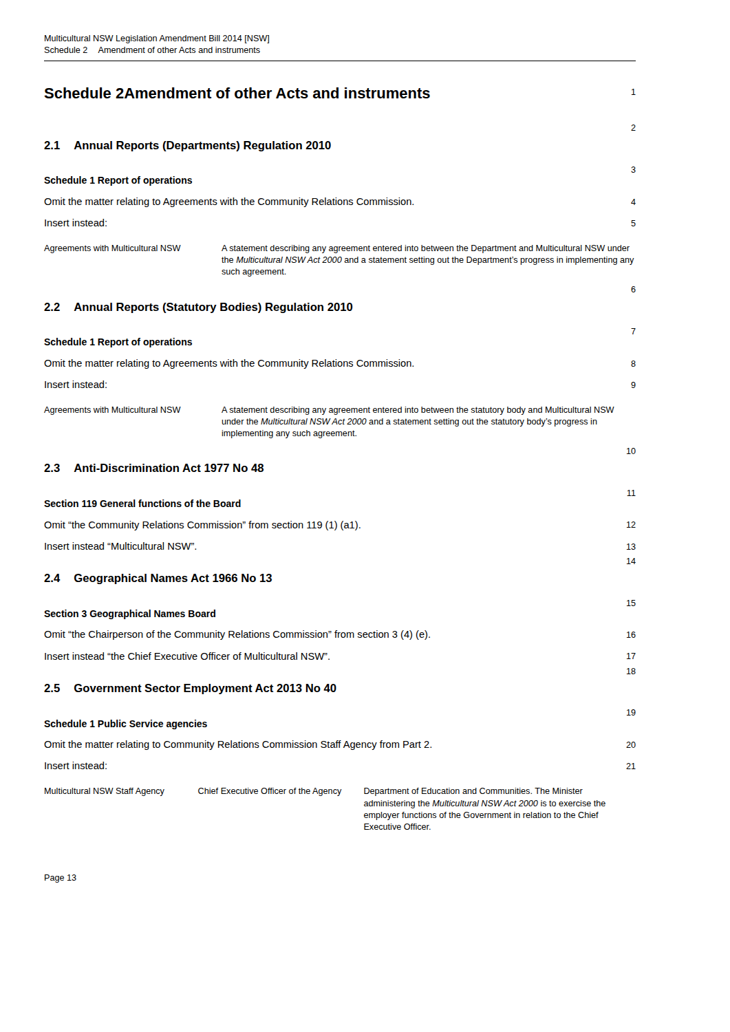Multicultural NSW Legislation Amendment Bill 2014 [NSW] Schedule 2 Amendment of other Acts and instruments
Schedule 2 Amendment of other Acts and instruments
1
2.1 Annual Reports (Departments) Regulation 2010
2
Schedule 1 Report of operations
3
Omit the matter relating to Agreements with the Community Relations Commission.
4
Insert instead:
5
| Agreements with Multicultural NSW | A statement describing any agreement entered into between the Department and Multicultural NSW under the Multicultural NSW Act 2000 and a statement setting out the Department’s progress in implementing any such agreement. |
2.2 Annual Reports (Statutory Bodies) Regulation 2010
6
Schedule 1 Report of operations
7
Omit the matter relating to Agreements with the Community Relations Commission.
8
Insert instead:
9
| Agreements with Multicultural NSW | A statement describing any agreement entered into between the statutory body and Multicultural NSW under the Multicultural NSW Act 2000 and a statement setting out the statutory body’s progress in implementing any such agreement. |
2.3 Anti-Discrimination Act 1977 No 48
10
Section 119 General functions of the Board
11
Omit “the Community Relations Commission” from section 119 (1) (a1).
12
Insert instead “Multicultural NSW”.
13
2.4 Geographical Names Act 1966 No 13
14
Section 3 Geographical Names Board
15
Omit “the Chairperson of the Community Relations Commission” from section 3 (4) (e).
16
Insert instead “the Chief Executive Officer of Multicultural NSW”.
17
2.5 Government Sector Employment Act 2013 No 40
18
Schedule 1 Public Service agencies
19
Omit the matter relating to Community Relations Commission Staff Agency from Part 2.
20
Insert instead:
21
| Multicultural NSW Staff Agency | Chief Executive Officer of the Agency | Department of Education and Communities. The Minister administering the Multicultural NSW Act 2000 is to exercise the employer functions of the Government in relation to the Chief Executive Officer. |
Page 13